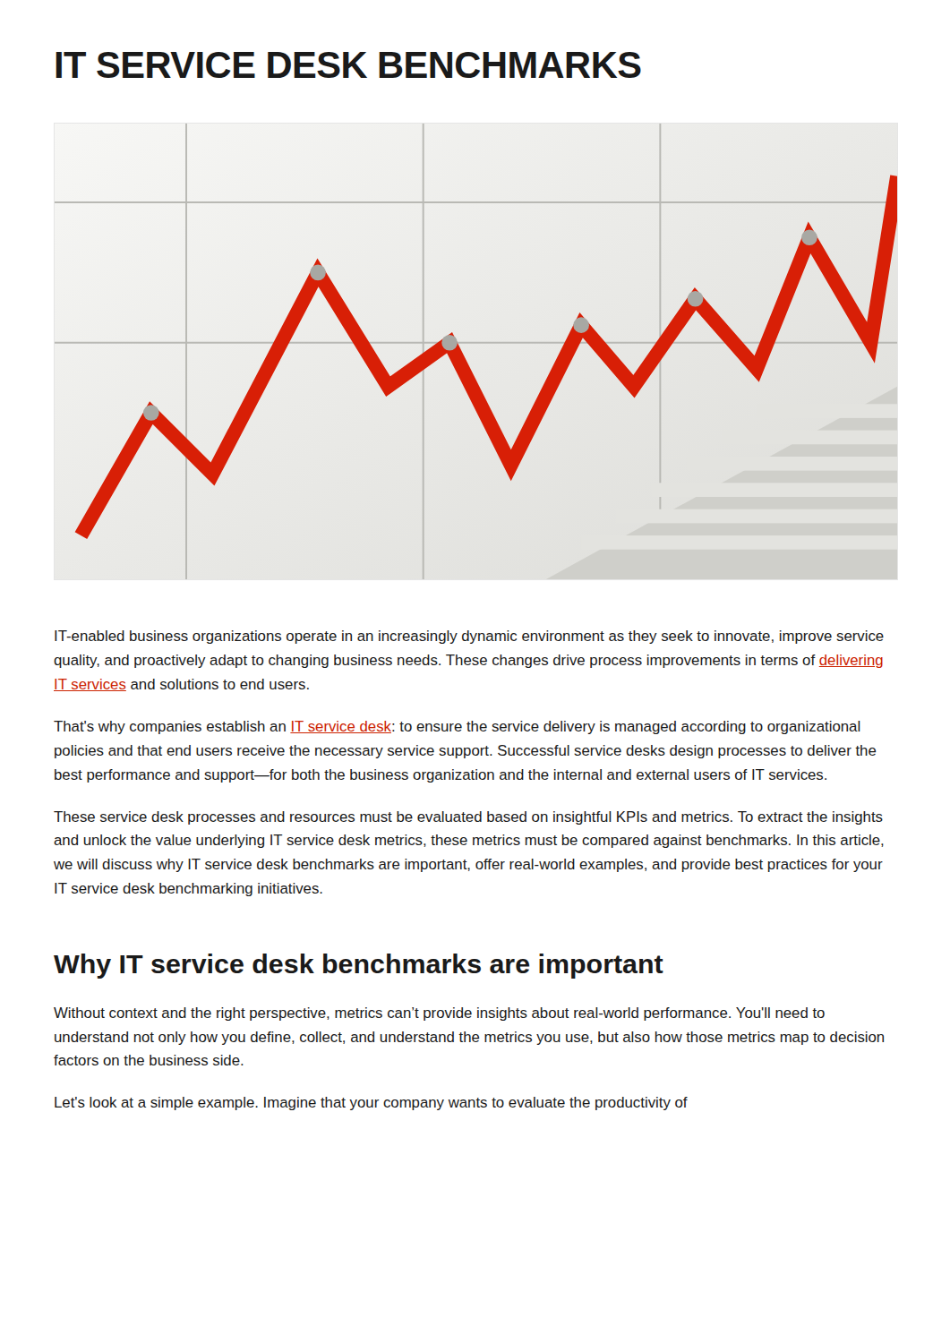IT Service Desk Benchmarks
IT-enabled business organizations operate in an increasingly dynamic environment as they seek to innovate, improve service quality, and proactively adapt to changing business needs. These changes drive process improvements in terms of delivering IT services and solutions to end users.
That's why companies establish an IT service desk: to ensure the service delivery is managed according to organizational policies and that end users receive the necessary service support. Successful service desks design processes to deliver the best performance and support—for both the business organization and the internal and external users of IT services.
These service desk processes and resources must be evaluated based on insightful KPIs and metrics. To extract the insights and unlock the value underlying IT service desk metrics, these metrics must be compared against benchmarks. In this article, we will discuss why IT service desk benchmarks are important, offer real-world examples, and provide best practices for your IT service desk benchmarking initiatives.
Why IT service desk benchmarks are important
Without context and the right perspective, metrics can’t provide insights about real-world performance. You'll need to understand not only how you define, collect, and understand the metrics you use, but also how those metrics map to decision factors on the business side.
Let's look at a simple example. Imagine that your company wants to evaluate the productivity of